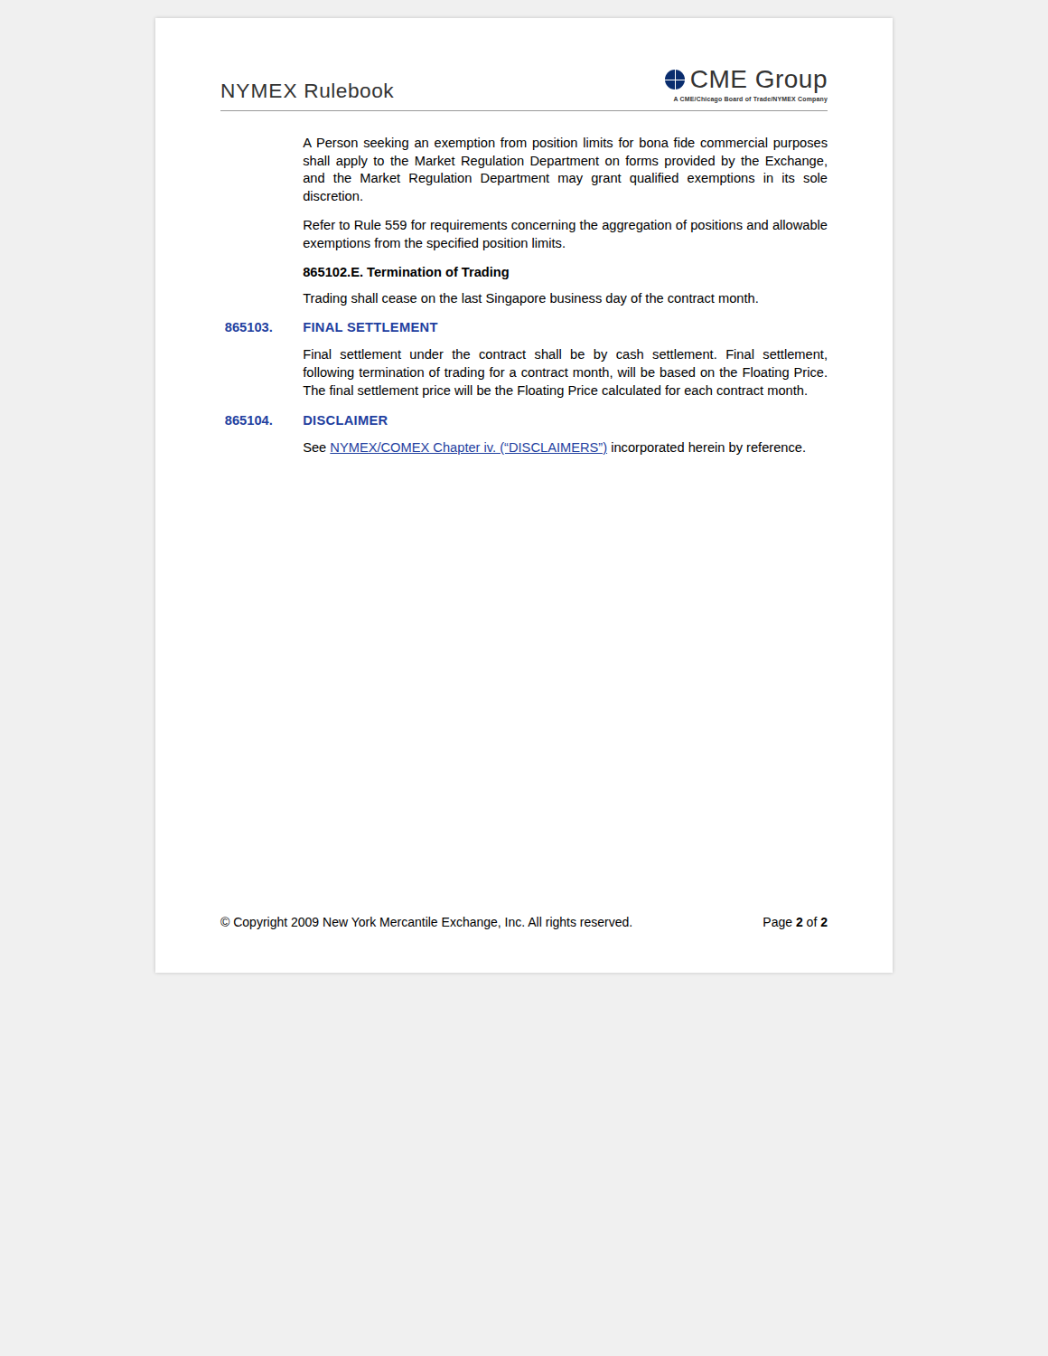NYMEX Rulebook
CME Group
A CME/Chicago Board of Trade/NYMEX Company
A Person seeking an exemption from position limits for bona fide commercial purposes shall apply to the Market Regulation Department on forms provided by the Exchange, and the Market Regulation Department may grant qualified exemptions in its sole discretion.
Refer to Rule 559 for requirements concerning the aggregation of positions and allowable exemptions from the specified position limits.
865102.E. Termination of Trading
Trading shall cease on the last Singapore business day of the contract month.
865103.
FINAL SETTLEMENT
Final settlement under the contract shall be by cash settlement. Final settlement, following termination of trading for a contract month, will be based on the Floating Price. The final settlement price will be the Floating Price calculated for each contract month.
865104.
DISCLAIMER
See NYMEX/COMEX Chapter iv. (“DISCLAIMERS”) incorporated herein by reference.
© Copyright 2009 New York Mercantile Exchange, Inc. All rights reserved.
Page 2 of 2